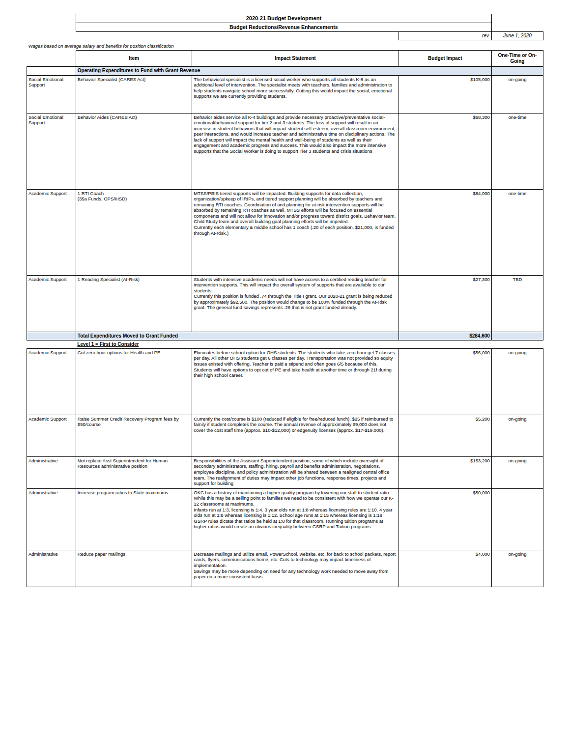| | 2020-21 Budget Development | |
| | Budget Reductions/Revenue Enhancements | |
| | | | rev. | June 1, 2020 |
| Wages based on average salary and benefits for position classification |
| | Item | Impact Statement | Budget Impact | One-Time or On-Going |
| | Operating Expenditures to Fund with Grant Revenue | |
| Social Emotional Support | Behavior Specialist (CARES Act) | The behavioral specialist is a licensed social worker who supports all students K-8 as an additional level of intervention. The specialist meets with teachers, families and administration to help students navigate school more successfully. Cutting this would impact the social, emotional supports we are currently providing students. | $105,000 | on-going |
| Social Emotional Support | Behavior Aides (CARES Act) | Behavior aides service all K-4 buildings and provide necessary proactive/preventative social-emotional/behavioral support for tier 2 and 3 students. The loss of support will result in an increase in student behaviors that will impact student self esteem, overall classroom environment, peer interactions, and would increase teacher and administrative time on disciplinary actions. The lack of support will impact the mental health and well-being of students as well as their engagement and academic progress and success. This would also impact the more intensive supports that the Social Worker is doing to support Tier 3 students and crisis situations | $68,300 | one-time |
| Academic Support | 1 RTI Coach (35a Funds, OPS/IIISD) | MTSS/PBIS tiered supports will be impacted. Building supports for data collection, organization/upkeep of IRIPs, and tiered support planning will be absorbed by teachers and remaining RTI coaches. Coordination of and planning for at-risk intervention supports will be absorbed by remaining RTI coaches as well. MTSS efforts will be focused on essential components and will not allow for innovation and/or progress toward district goals. Behavior team, Child Study team and overall building goal planning efforts will be impeded. Currently each elementary & middle school has 1 coach (.20 of each position, $21,000, is funded through At-Risk.) | $84,000 | one-time |
| Academic Support | 1 Reading Specialist (At-Risk) | Students with intensive academic needs will not have access to a certified reading teacher for intervention supports. This will impact the overall system of supports that are available to our students. Currently this position is funded .74 through the Title I grant. Our 2020-21 grant is being reduced by approximately $92,500. The position would change to be 100% funded through the At-Risk grant. The general fund savings represents .26 that is not grant funded already. | $27,300 | TBD |
| | Total Expenditures Moved to Grant Funded | $284,600 | |
| | Level 1 = First to Consider | | |
| Academic Support | Cut zero hour options for Health and PE | Eliminates before school option for OHS students. The students who take zero hour get 7 classes per day. All other OHS students get 6 classes per day. Transportation was not provided so equity issues existed with offering. Teacher is paid a stipend and often goes 6/5 because of this. Students will have options to opt out of PE and take health at another time or through 21f during their high school career. | $56,000 | on-going |
| Academic Support | Raise Summer Credit Recovery Program fees by $50/course | Currently the cost/course is $100 (reduced if eligible for free/reduced lunch). $25 if reimbursed to family if student completes the course. The annual revenue of approximately $9,000 does not cover the cost staff time (approx. $10-$12,000) or edgenuity licenses (approx. $17-$19,000). | $5,200 | on-going |
| Administrative | Not replace Asst Superintendent for Human Resources administrative position | Responsibilities of the Assistant Superintendent position, some of which include oversight of secondary administrators, staffing, hiring, payroll and benefits administration, negotiations, employee discipline, and policy administration will be shared between a realigned central office team. The realignment of duties may impact other job functions, response times, projects and support for building | $153,200 | on-going |
| Administrative | Increase program ratios to State maximums | OKC has a history of maintaining a higher quality program by lowering our staff to student ratio. While this may be a selling point to families we need to be consistent with how we operate our K-12 classrooms at maximums. Infants run at 1:3, licensing is 1:4. 3 year olds run at 1:8 whereas licensing rules are 1:10. 4 year olds run at 1:8 whereas licensing is 1:12. School age runs at 1:15 whereas licensing is 1:18 GSRP rules dictate that ratios be held at 1:8 for that classroom. Running tuition programs at higher ratios would create an obvious inequality between GSRP and Tuition programs. | $50,000 | |
| Administrative | Reduce paper mailings | Decrease mailings and utilize email, PowerSchool, website, etc. for back to school packets, report cards, flyers, communications home, etc. Cuts to technology may impact timeliness of implementation. Savings may be more depending on need for any technology work needed to move away from paper on a more consistent basis. | $4,000 | on-going |